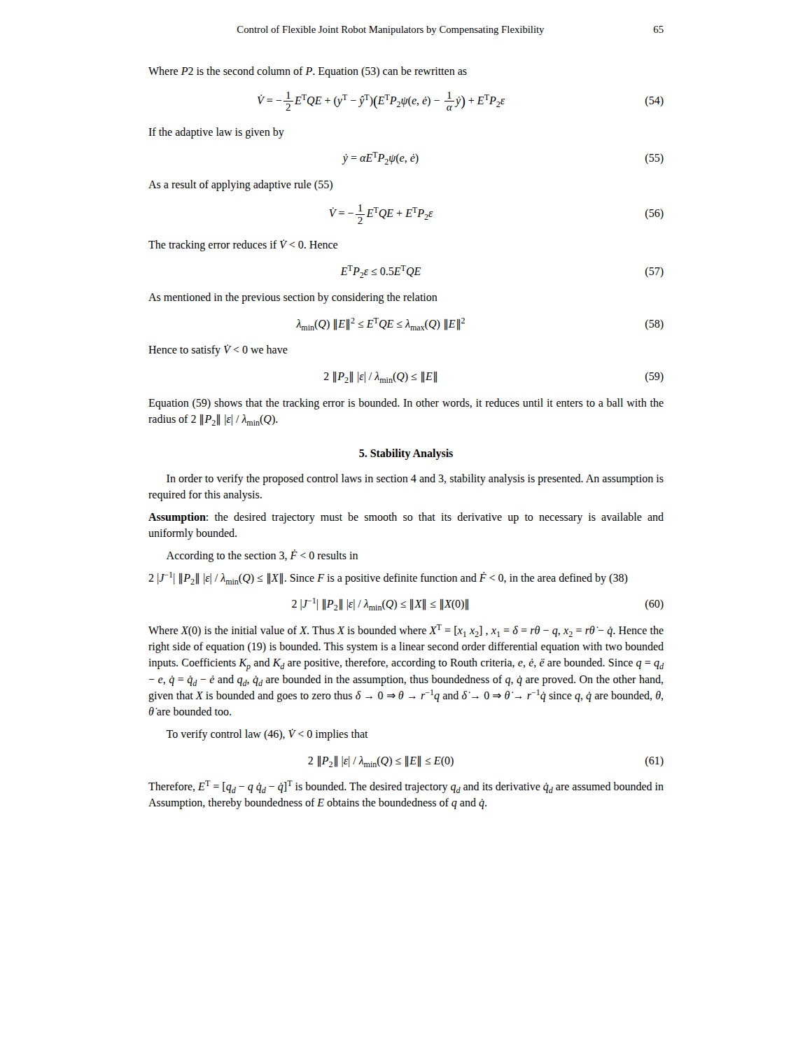Control of Flexible Joint Robot Manipulators by Compensating Flexibility 65
Where P2 is the second column of P. Equation (53) can be rewritten as
V̇ = −12 ETQE + (yT − ŷT)(ETP2ψ(e, ė) − 1 α ẏ) + ETP2ε (54)
If the adaptive law is given by
ẏ = αETP2ψ(e, ė) (55)
As a result of applying adaptive rule (55)
V̇ = −12 ETQE + ETP2ε (56)
The tracking error reduces if V̇ < 0. Hence
ETP2ε ≤ 0.5ETQE (57)
As mentioned in the previous section by considering the relation
λmin(Q) ∥E∥2 ≤ ETQE ≤ λmax(Q) ∥E∥2 (58)
Hence to satisfy V̇ < 0 we have
2 ∥P2∥ |ε| / λmin(Q) ≤ ∥E∥ (59)
Equation (59) shows that the tracking error is bounded. In other words, it reduces until it enters to a ball with the radius of 2 ∥P2∥ |ε| / λmin(Q).
5. Stability Analysis
In order to verify the proposed control laws in section 4 and 3, stability analysis is presented. An assumption is required for this analysis.
Assumption: the desired trajectory must be smooth so that its derivative up to necessary is available and uniformly bounded.
According to the section 3, Ḟ < 0 results in
2 |J−1| ∥P2∥ |ε| / λmin(Q) ≤ ∥X∥. Since F is a positive definite function and Ḟ < 0, in the area defined by (38)
2 |J−1| ∥P2∥ |ε| / λmin(Q) ≤ ∥X∥ ≤ ∥X(0)∥ (60)
Where X(0) is the initial value of X. Thus X is bounded where XT = [x1 x2] , x1 = δ = rθ − q, x2 = rθ̇ − q̇. Hence the right side of equation (19) is bounded. This system is a linear second order differential equation with two bounded inputs. Coefficients Kp and Kd are positive, therefore, according to Routh criteria, e, ė, ë are bounded. Since q = qd − e, q̇ = q̇d − ė and qd, q̇d are bounded in the assumption, thus boundedness of q, q̇ are proved. On the other hand, given that X is bounded and goes to zero thus δ → 0 ⇒ θ → r−1q and δ̇ → 0 ⇒ θ̇ → r−1q̇ since q, q̇ are bounded, θ, θ̇ are bounded too.
To verify control law (46), V̇ < 0 implies that
2 ∥P2∥ |ε| / λmin(Q) ≤ ∥E∥ ≤ E(0) (61)
Therefore, ET = [qd − q q̇d − q̇]T is bounded. The desired trajectory qd and its derivative q̇d are assumed bounded in Assumption, thereby boundedness of E obtains the boundedness of q and q̇.